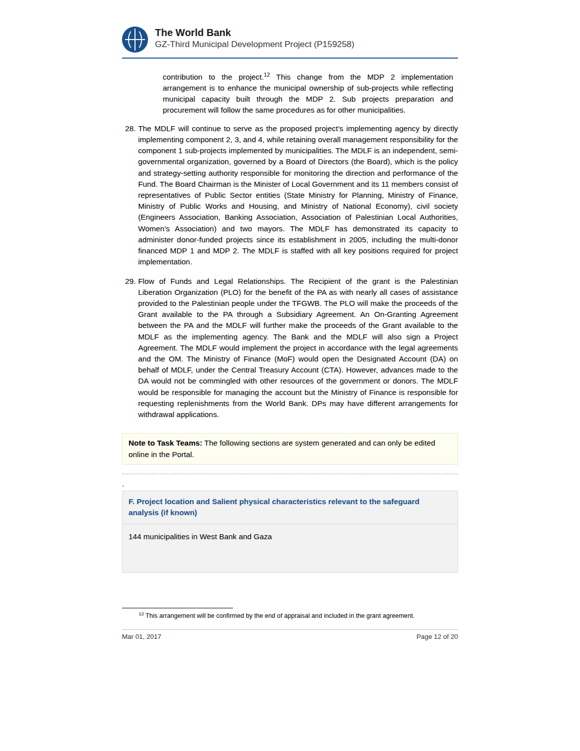The World Bank
GZ-Third Municipal Development Project (P159258)
contribution to the project.12 This change from the MDP 2 implementation arrangement is to enhance the municipal ownership of sub-projects while reflecting municipal capacity built through the MDP 2. Sub projects preparation and procurement will follow the same procedures as for other municipalities.
28. The MDLF will continue to serve as the proposed project’s implementing agency by directly implementing component 2, 3, and 4, while retaining overall management responsibility for the component 1 sub-projects implemented by municipalities. The MDLF is an independent, semi-governmental organization, governed by a Board of Directors (the Board), which is the policy and strategy-setting authority responsible for monitoring the direction and performance of the Fund. The Board Chairman is the Minister of Local Government and its 11 members consist of representatives of Public Sector entities (State Ministry for Planning, Ministry of Finance, Ministry of Public Works and Housing, and Ministry of National Economy), civil society (Engineers Association, Banking Association, Association of Palestinian Local Authorities, Women’s Association) and two mayors. The MDLF has demonstrated its capacity to administer donor-funded projects since its establishment in 2005, including the multi-donor financed MDP 1 and MDP 2. The MDLF is staffed with all key positions required for project implementation.
29. Flow of Funds and Legal Relationships. The Recipient of the grant is the Palestinian Liberation Organization (PLO) for the benefit of the PA as with nearly all cases of assistance provided to the Palestinian people under the TFGWB. The PLO will make the proceeds of the Grant available to the PA through a Subsidiary Agreement. An On-Granting Agreement between the PA and the MDLF will further make the proceeds of the Grant available to the MDLF as the implementing agency. The Bank and the MDLF will also sign a Project Agreement. The MDLF would implement the project in accordance with the legal agreements and the OM. The Ministry of Finance (MoF) would open the Designated Account (DA) on behalf of MDLF, under the Central Treasury Account (CTA). However, advances made to the DA would not be commingled with other resources of the government or donors. The MDLF would be responsible for managing the account but the Ministry of Finance is responsible for requesting replenishments from the World Bank. DPs may have different arrangements for withdrawal applications.
Note to Task Teams: The following sections are system generated and can only be edited online in the Portal.
.
F. Project location and Salient physical characteristics relevant to the safeguard analysis (if known)
144 municipalities in West Bank and Gaza
12 This arrangement will be confirmed by the end of appraisal and included in the grant agreement.
Mar 01, 2017 Page 12 of 20